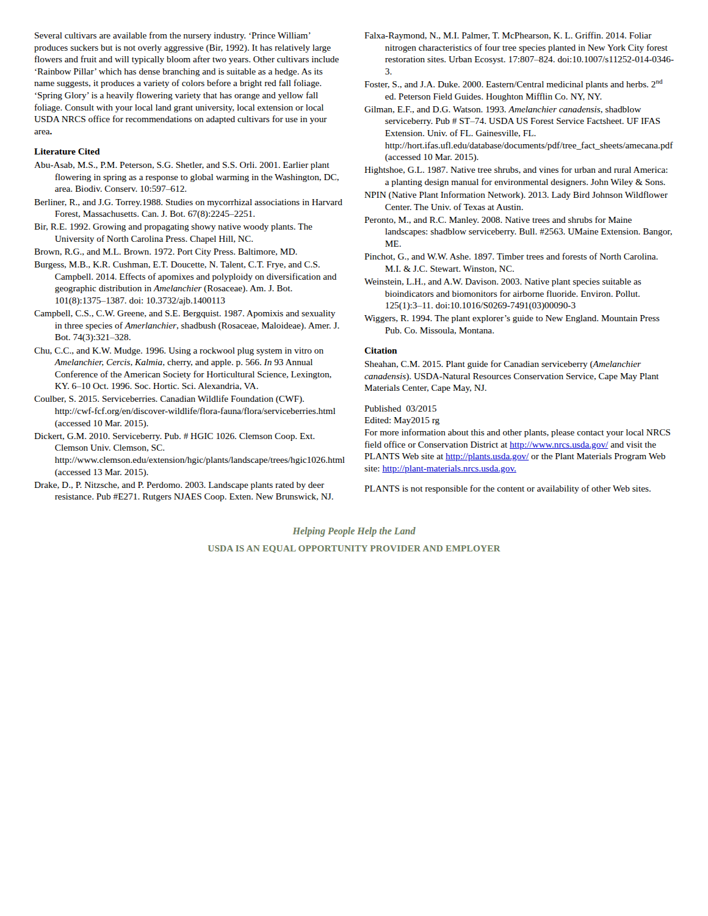Several cultivars are available from the nursery industry. ‘Prince William’ produces suckers but is not overly aggressive (Bir, 1992). It has relatively large flowers and fruit and will typically bloom after two years. Other cultivars include ‘Rainbow Pillar’ which has dense branching and is suitable as a hedge. As its name suggests, it produces a variety of colors before a bright red fall foliage. ‘Spring Glory’ is a heavily flowering variety that has orange and yellow fall foliage. Consult with your local land grant university, local extension or local USDA NRCS office for recommendations on adapted cultivars for use in your area.
Literature Cited
Abu-Asab, M.S., P.M. Peterson, S.G. Shetler, and S.S. Orli. 2001. Earlier plant flowering in spring as a response to global warming in the Washington, DC, area. Biodiv. Conserv. 10:597–612.
Berliner, R., and J.G. Torrey.1988. Studies on mycorrhizal associations in Harvard Forest, Massachusetts. Can. J. Bot. 67(8):2245–2251.
Bir, R.E. 1992. Growing and propagating showy native woody plants. The University of North Carolina Press. Chapel Hill, NC.
Brown, R.G., and M.L. Brown. 1972. Port City Press. Baltimore, MD.
Burgess, M.B., K.R. Cushman, E.T. Doucette, N. Talent, C.T. Frye, and C.S. Campbell. 2014. Effects of apomixes and polyploidy on diversification and geographic distribution in Amelanchier (Rosaceae). Am. J. Bot. 101(8):1375–1387. doi: 10.3732/ajb.1400113
Campbell, C.S., C.W. Greene, and S.E. Bergquist. 1987. Apomixis and sexuality in three species of Amerlanchier, shadbush (Rosaceae, Maloideae). Amer. J. Bot. 74(3):321–328.
Chu, C.C., and K.W. Mudge. 1996. Using a rockwool plug system in vitro on Amelanchier, Cercis, Kalmia, cherry, and apple. p. 566. In 93 Annual Conference of the American Society for Horticultural Science, Lexington, KY. 6–10 Oct. 1996. Soc. Hortic. Sci. Alexandria, VA.
Coulber, S. 2015. Serviceberries. Canadian Wildlife Foundation (CWF). http://cwf-fcf.org/en/discover-wildlife/flora-fauna/flora/serviceberries.html (accessed 10 Mar. 2015).
Dickert, G.M. 2010. Serviceberry. Pub. # HGIC 1026. Clemson Coop. Ext. Clemson Univ. Clemson, SC. http://www.clemson.edu/extension/hgic/plants/landscape/trees/hgic1026.html (accessed 13 Mar. 2015).
Drake, D., P. Nitzsche, and P. Perdomo. 2003. Landscape plants rated by deer resistance. Pub #E271. Rutgers NJAES Coop. Exten. New Brunswick, NJ.
Falxa-Raymond, N., M.I. Palmer, T. McPhearson, K. L. Griffin. 2014. Foliar nitrogen characteristics of four tree species planted in New York City forest restoration sites. Urban Ecosyst. 17:807–824. doi:10.1007/s11252-014-0346-3.
Foster, S., and J.A. Duke. 2000. Eastern/Central medicinal plants and herbs. 2nd ed. Peterson Field Guides. Houghton Mifflin Co. NY, NY.
Gilman, E.F., and D.G. Watson. 1993. Amelanchier canadensis, shadblow serviceberry. Pub # ST–74. USDA US Forest Service Factsheet. UF IFAS Extension. Univ. of FL. Gainesville, FL. http://hort.ifas.ufl.edu/database/documents/pdf/tree_fact_sheets/amecana.pdf (accessed 10 Mar. 2015).
Hightshoe, G.L. 1987. Native tree shrubs, and vines for urban and rural America: a planting design manual for environmental designers. John Wiley & Sons.
NPIN (Native Plant Information Network). 2013. Lady Bird Johnson Wildflower Center. The Univ. of Texas at Austin.
Peronto, M., and R.C. Manley. 2008. Native trees and shrubs for Maine landscapes: shadblow serviceberry. Bull. #2563. UMaine Extension. Bangor, ME.
Pinchot, G., and W.W. Ashe. 1897. Timber trees and forests of North Carolina. M.I. & J.C. Stewart. Winston, NC.
Weinstein, L.H., and A.W. Davison. 2003. Native plant species suitable as bioindicators and biomonitors for airborne fluoride. Environ. Pollut. 125(1):3–11. doi:10.1016/S0269-7491(03)00090-3
Wiggers, R. 1994. The plant explorer’s guide to New England. Mountain Press Pub. Co. Missoula, Montana.
Citation
Sheahan, C.M. 2015. Plant guide for Canadian serviceberry (Amelanchier canadensis). USDA-Natural Resources Conservation Service, Cape May Plant Materials Center, Cape May, NJ.
Published 03/2015
Edited: May2015 rg
For more information about this and other plants, please contact your local NRCS field office or Conservation District at http://www.nrcs.usda.gov/ and visit the PLANTS Web site at http://plants.usda.gov/ or the Plant Materials Program Web site: http://plant-materials.nrcs.usda.gov.
PLANTS is not responsible for the content or availability of other Web sites.
Helping People Help the Land
USDA IS AN EQUAL OPPORTUNITY PROVIDER AND EMPLOYER